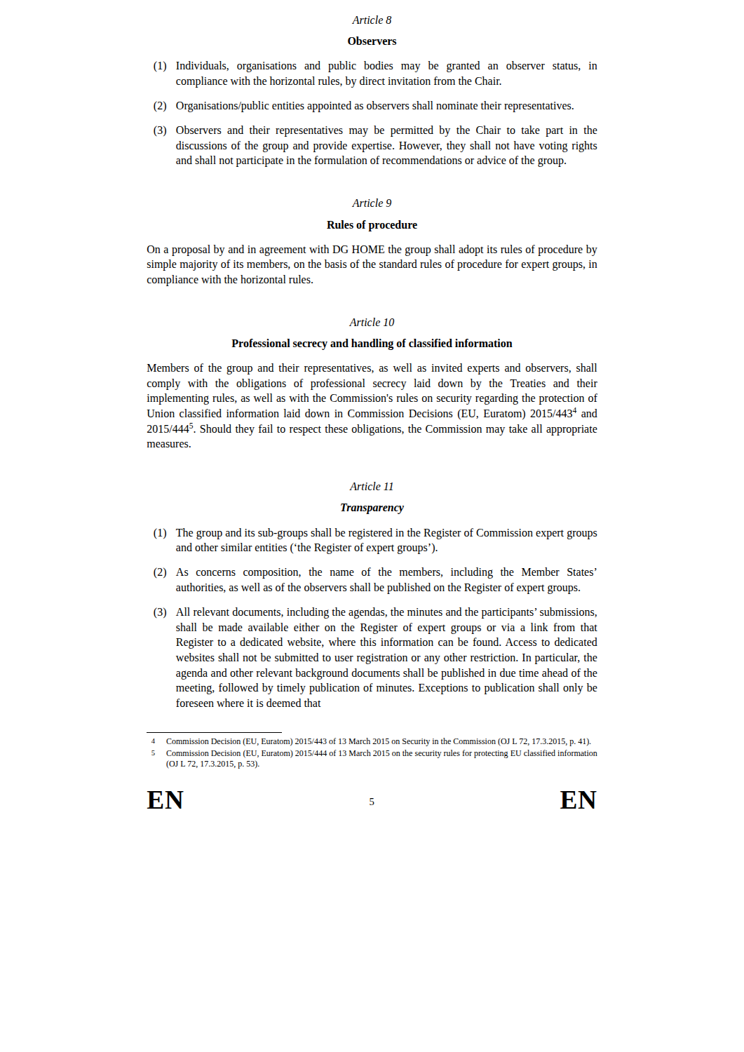Article 8
Observers
(1)
Individuals, organisations and public bodies may be granted an observer status, in compliance with the horizontal rules, by direct invitation from the Chair.
(2)
Organisations/public entities appointed as observers shall nominate their representatives.
(3)
Observers and their representatives may be permitted by the Chair to take part in the discussions of the group and provide expertise. However, they shall not have voting rights and shall not participate in the formulation of recommendations or advice of the group.
Article 9
Rules of procedure
On a proposal by and in agreement with DG HOME the group shall adopt its rules of procedure by simple majority of its members, on the basis of the standard rules of procedure for expert groups, in compliance with the horizontal rules.
Article 10
Professional secrecy and handling of classified information
Members of the group and their representatives, as well as invited experts and observers, shall comply with the obligations of professional secrecy laid down by the Treaties and their implementing rules, as well as with the Commission's rules on security regarding the protection of Union classified information laid down in Commission Decisions (EU, Euratom) 2015/4434 and 2015/4445. Should they fail to respect these obligations, the Commission may take all appropriate measures.
Article 11
Transparency
(1)
The group and its sub-groups shall be registered in the Register of Commission expert groups and other similar entities (‘the Register of expert groups’).
(2)
As concerns composition, the name of the members, including the Member States’ authorities, as well as of the observers shall be published on the Register of expert groups.
(3)
All relevant documents, including the agendas, the minutes and the participants’ submissions, shall be made available either on the Register of expert groups or via a link from that Register to a dedicated website, where this information can be found. Access to dedicated websites shall not be submitted to user registration or any other restriction. In particular, the agenda and other relevant background documents shall be published in due time ahead of the meeting, followed by timely publication of minutes. Exceptions to publication shall only be foreseen where it is deemed that
4
Commission Decision (EU, Euratom) 2015/443 of 13 March 2015 on Security in the Commission (OJ L 72, 17.3.2015, p. 41).
5
Commission Decision (EU, Euratom) 2015/444 of 13 March 2015 on the security rules for protecting EU classified information (OJ L 72, 17.3.2015, p. 53).
EN
5
EN